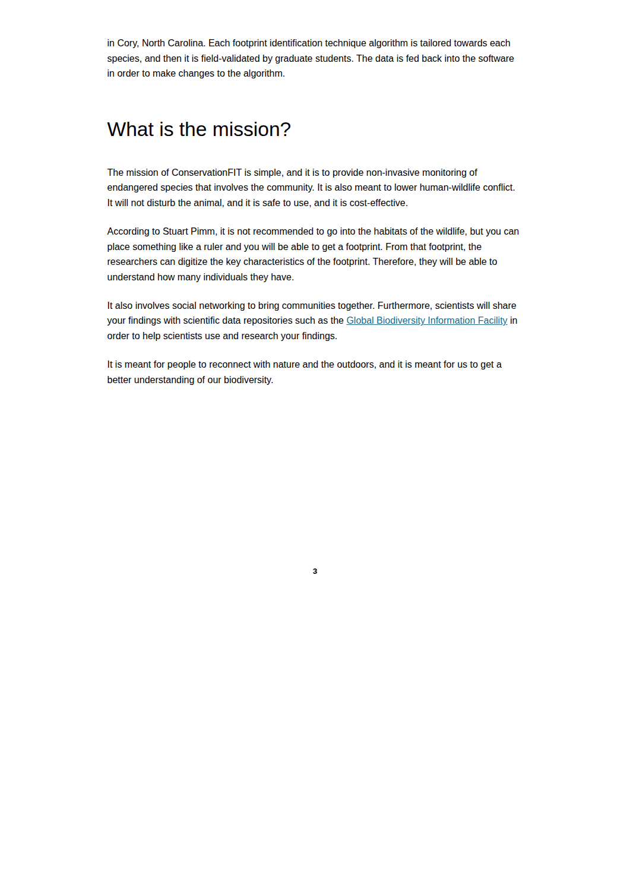in Cory, North Carolina. Each footprint identification technique algorithm is tailored towards each species, and then it is field-validated by graduate students. The data is fed back into the software in order to make changes to the algorithm.
What is the mission?
The mission of ConservationFIT is simple, and it is to provide non-invasive monitoring of endangered species that involves the community. It is also meant to lower human-wildlife conflict. It will not disturb the animal, and it is safe to use, and it is cost-effective.
According to Stuart Pimm, it is not recommended to go into the habitats of the wildlife, but you can place something like a ruler and you will be able to get a footprint. From that footprint, the researchers can digitize the key characteristics of the footprint. Therefore, they will be able to understand how many individuals they have.
It also involves social networking to bring communities together. Furthermore, scientists will share your findings with scientific data repositories such as the Global Biodiversity Information Facility in order to help scientists use and research your findings.
It is meant for people to reconnect with nature and the outdoors, and it is meant for us to get a better understanding of our biodiversity.
3